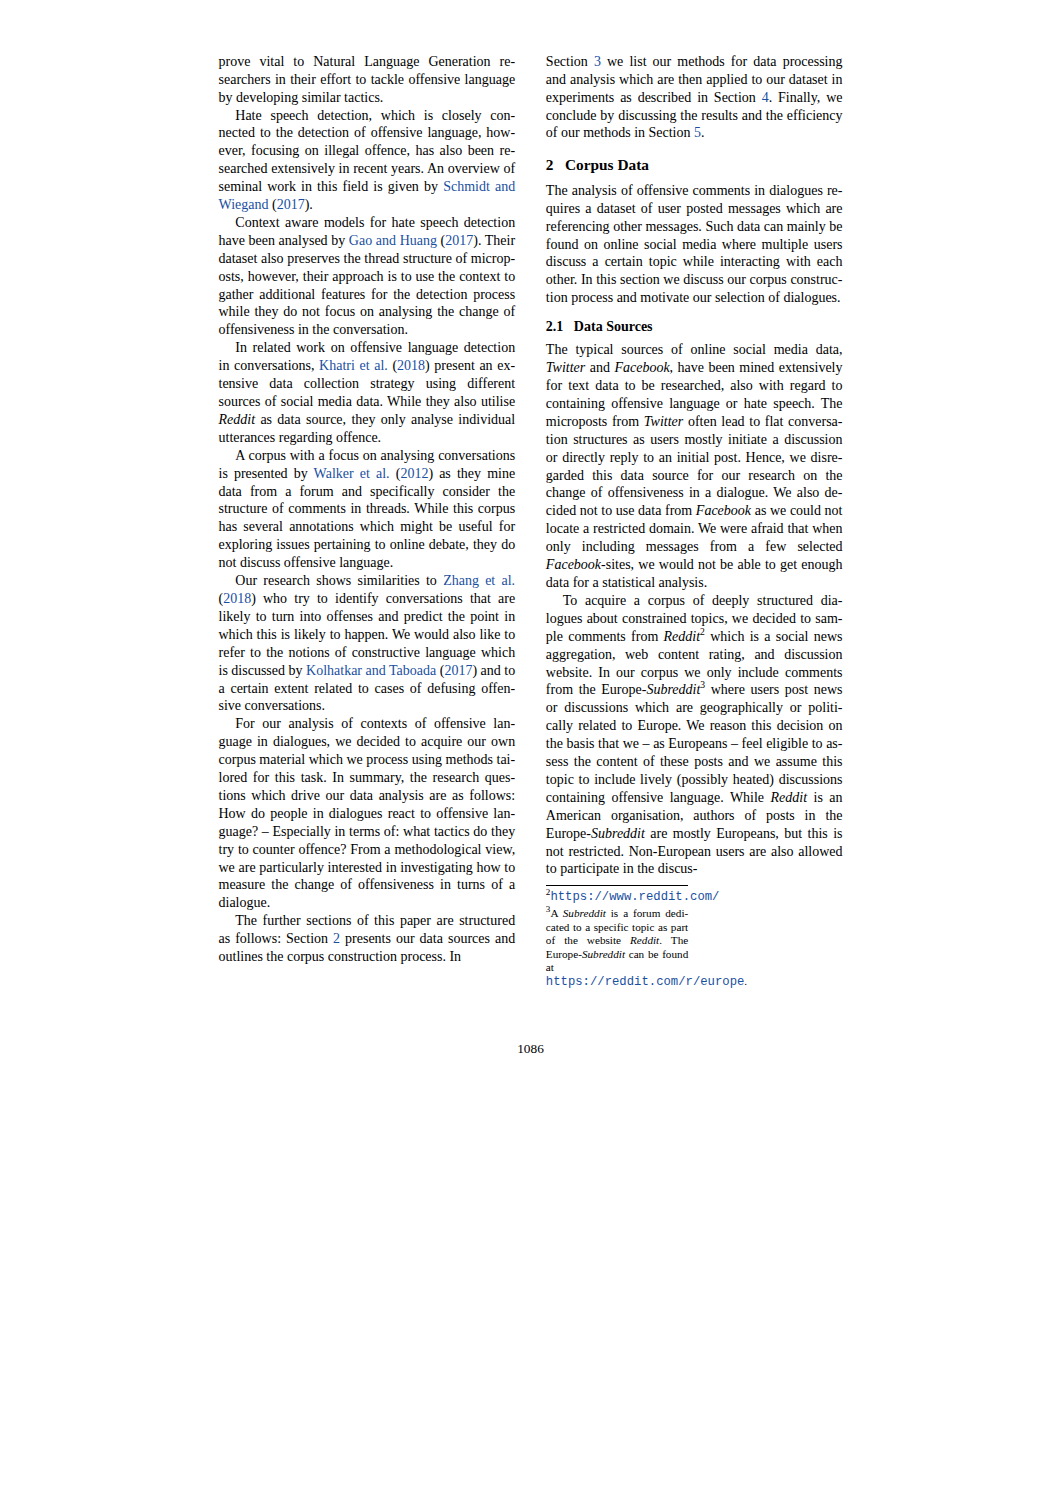prove vital to Natural Language Generation researchers in their effort to tackle offensive language by developing similar tactics.
Hate speech detection, which is closely connected to the detection of offensive language, however, focusing on illegal offence, has also been researched extensively in recent years. An overview of seminal work in this field is given by Schmidt and Wiegand (2017).
Context aware models for hate speech detection have been analysed by Gao and Huang (2017). Their dataset also preserves the thread structure of microposts, however, their approach is to use the context to gather additional features for the detection process while they do not focus on analysing the change of offensiveness in the conversation.
In related work on offensive language detection in conversations, Khatri et al. (2018) present an extensive data collection strategy using different sources of social media data. While they also utilise Reddit as data source, they only analyse individual utterances regarding offence.
A corpus with a focus on analysing conversations is presented by Walker et al. (2012) as they mine data from a forum and specifically consider the structure of comments in threads. While this corpus has several annotations which might be useful for exploring issues pertaining to online debate, they do not discuss offensive language.
Our research shows similarities to Zhang et al. (2018) who try to identify conversations that are likely to turn into offenses and predict the point in which this is likely to happen. We would also like to refer to the notions of constructive language which is discussed by Kolhatkar and Taboada (2017) and to a certain extent related to cases of defusing offensive conversations.
For our analysis of contexts of offensive language in dialogues, we decided to acquire our own corpus material which we process using methods tailored for this task. In summary, the research questions which drive our data analysis are as follows: How do people in dialogues react to offensive language? – Especially in terms of: what tactics do they try to counter offence? From a methodological view, we are particularly interested in investigating how to measure the change of offensiveness in turns of a dialogue.
The further sections of this paper are structured as follows: Section 2 presents our data sources and outlines the corpus construction process. In
Section 3 we list our methods for data processing and analysis which are then applied to our dataset in experiments as described in Section 4. Finally, we conclude by discussing the results and the efficiency of our methods in Section 5.
2 Corpus Data
The analysis of offensive comments in dialogues requires a dataset of user posted messages which are referencing other messages. Such data can mainly be found on online social media where multiple users discuss a certain topic while interacting with each other. In this section we discuss our corpus construction process and motivate our selection of dialogues.
2.1 Data Sources
The typical sources of online social media data, Twitter and Facebook, have been mined extensively for text data to be researched, also with regard to containing offensive language or hate speech. The microposts from Twitter often lead to flat conversation structures as users mostly initiate a discussion or directly reply to an initial post. Hence, we disregarded this data source for our research on the change of offensiveness in a dialogue. We also decided not to use data from Facebook as we could not locate a restricted domain. We were afraid that when only including messages from a few selected Facebook-sites, we would not be able to get enough data for a statistical analysis.
To acquire a corpus of deeply structured dialogues about constrained topics, we decided to sample comments from Reddit2 which is a social news aggregation, web content rating, and discussion website. In our corpus we only include comments from the Europe-Subreddit3 where users post news or discussions which are geographically or politically related to Europe. We reason this decision on the basis that we – as Europeans – feel eligible to assess the content of these posts and we assume this topic to include lively (possibly heated) discussions containing offensive language. While Reddit is an American organisation, authors of posts in the Europe-Subreddit are mostly Europeans, but this is not restricted. Non-European users are also allowed to participate in the discus-
2 https://www.reddit.com/
3 A Subreddit is a forum dedicated to a specific topic as part of the website Reddit. The Europe-Subreddit can be found at https://reddit.com/r/europe.
1086